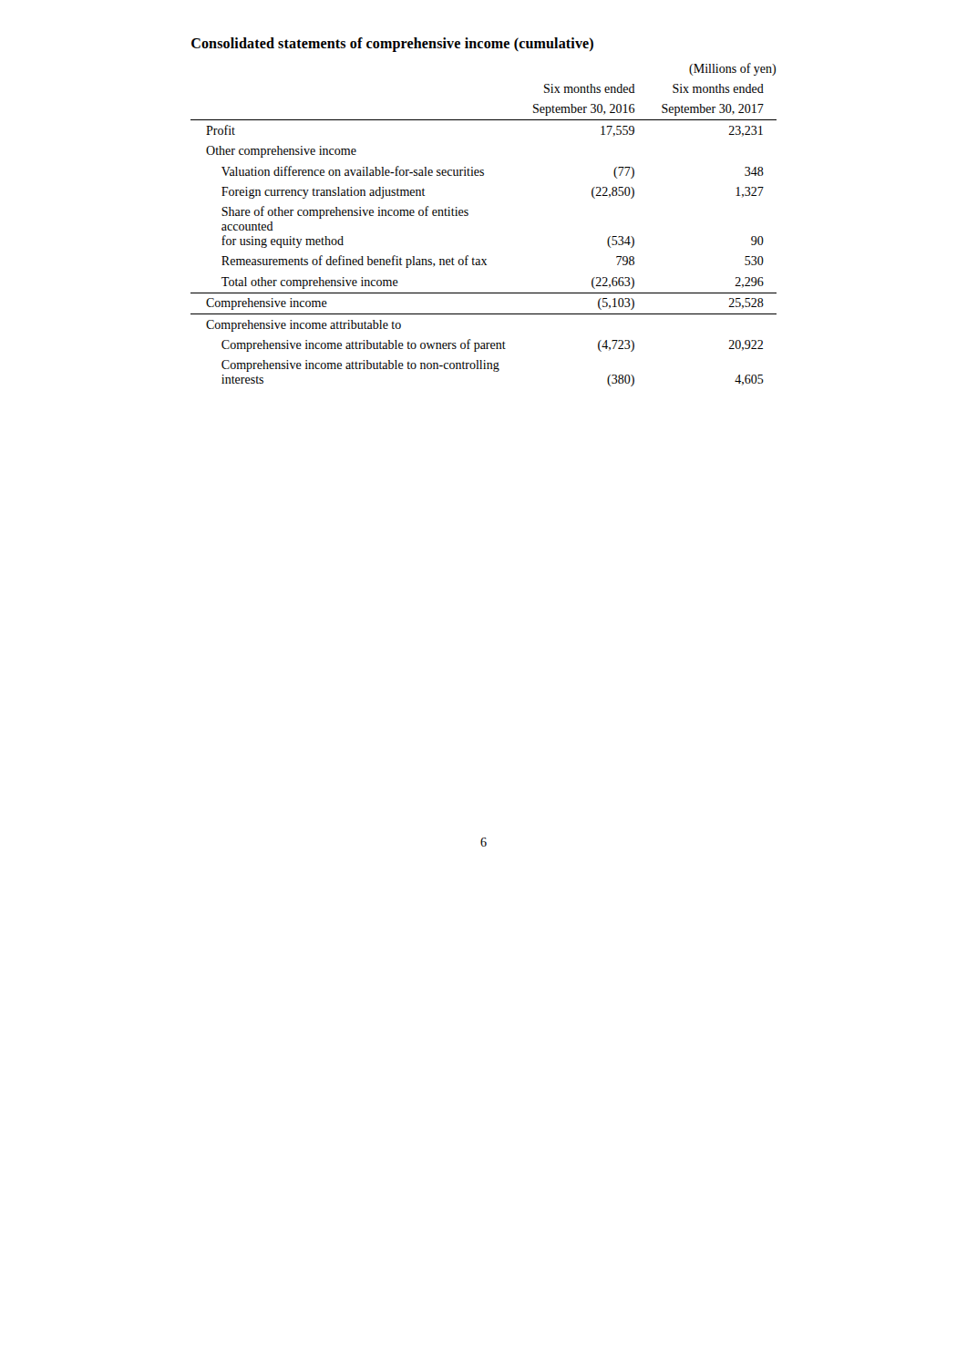Consolidated statements of comprehensive income (cumulative)
(Millions of yen)
| | Six months ended | Six months ended |
| --- | --- | --- |
| | September 30, 2016 | September 30, 2017 |
| Profit | 17,559 | 23,231 |
| Other comprehensive income | | |
| Valuation difference on available-for-sale securities | (77) | 348 |
| Foreign currency translation adjustment | (22,850) | 1,327 |
| Share of other comprehensive income of entities accounted for using equity method | (534) | 90 |
| Remeasurements of defined benefit plans, net of tax | 798 | 530 |
| Total other comprehensive income | (22,663) | 2,296 |
| Comprehensive income | (5,103) | 25,528 |
| Comprehensive income attributable to | | |
| Comprehensive income attributable to owners of parent | (4,723) | 20,922 |
| Comprehensive income attributable to non-controlling interests | (380) | 4,605 |
6